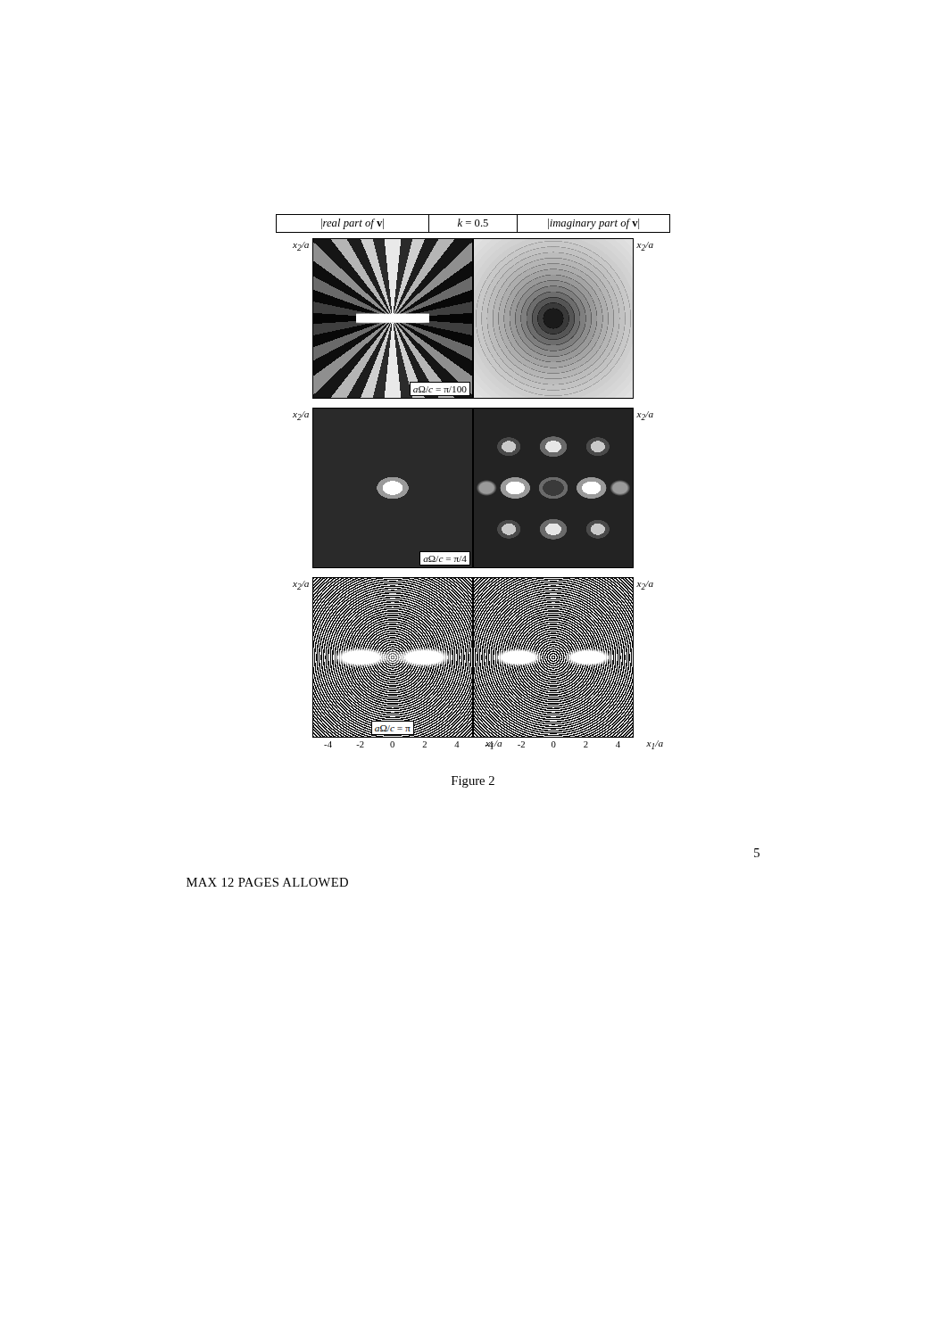|real part of v|
k = 0.5
|imaginary part of v|
x2/a
4 2 0 -2 -4
aΩ/c = π/100
4 2 0 -2 -4
x2/a
x2/a
4 2 0 -2 -4
aΩ/c = π/4
4 2 0 -2 -4
x2/a
x2/a
4 2 0 -2 -4
aΩ/c = π
4 2 0 -2 -4
x2/a
-4-2024
x1/a
-4-2024
x1/a
Figure 2
5
MAX 12 PAGES ALLOWED